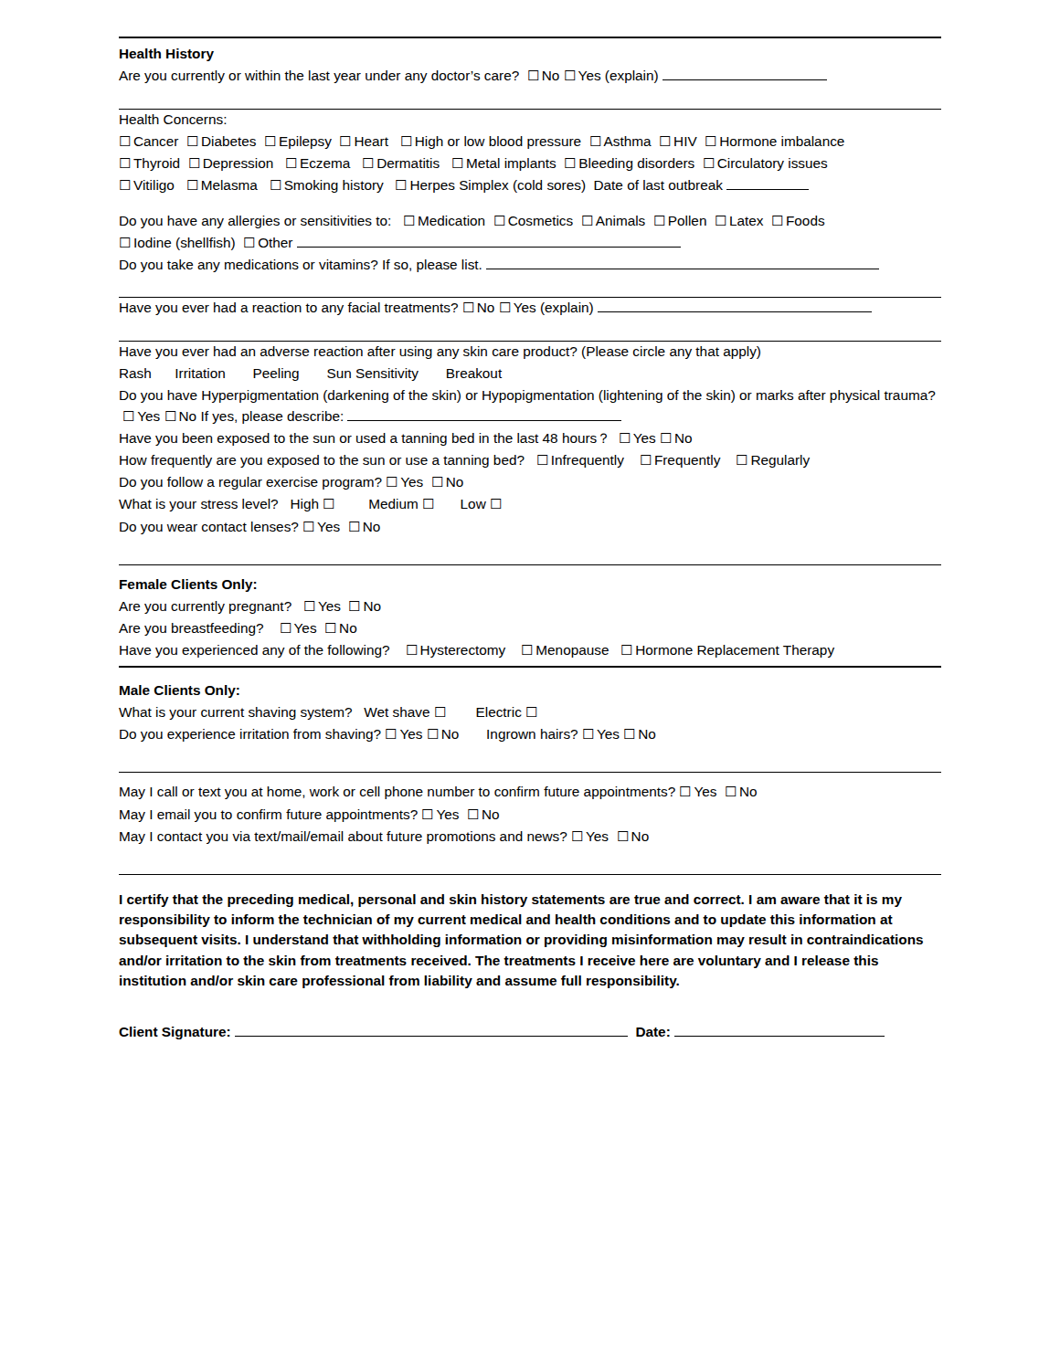Health History
Are you currently or within the last year under any doctor’s care? No Yes (explain)
Health Concerns:
Cancer Diabetes Epilepsy Heart High or low blood pressure Asthma HIV Hormone imbalance
Thyroid Depression Eczema Dermatitis Metal implants Bleeding disorders Circulatory issues
Vitiligo Melasma Smoking history Herpes Simplex (cold sores) Date of last outbreak
Do you have any allergies or sensitivities to: Medication Cosmetics Animals Pollen Latex Foods
Iodine (shellfish) Other
Do you take any medications or vitamins? If so, please list.
Have you ever had a reaction to any facial treatments? No Yes (explain)
Have you ever had an adverse reaction after using any skin care product? (Please circle any that apply)
Rash Irritation Peeling Sun Sensitivity Breakout
Do you have Hyperpigmentation (darkening of the skin) or Hypopigmentation (lightening of the skin) or marks after physical trauma? Yes No If yes, please describe:
Have you been exposed to the sun or used a tanning bed in the last 48 hours？ Yes No
How frequently are you exposed to the sun or use a tanning bed? Infrequently Frequently Regularly
Do you follow a regular exercise program? Yes No
What is your stress level? High Medium Low
Do you wear contact lenses? Yes No
Female Clients Only:
Are you currently pregnant? Yes No
Are you breastfeeding? Yes No
Have you experienced any of the following? Hysterectomy Menopause Hormone Replacement Therapy
Male Clients Only:
What is your current shaving system? Wet shave Electric
Do you experience irritation from shaving? Yes No Ingrown hairs? Yes No
May I call or text you at home, work or cell phone number to confirm future appointments? Yes No
May I email you to confirm future appointments? Yes No
May I contact you via text/mail/email about future promotions and news? Yes No
I certify that the preceding medical, personal and skin history statements are true and correct. I am aware that it is my responsibility to inform the technician of my current medical and health conditions and to update this information at subsequent visits. I understand that withholding information or providing misinformation may result in contraindications and/or irritation to the skin from treatments received. The treatments I receive here are voluntary and I release this institution and/or skin care professional from liability and assume full responsibility.
Client Signature: Date: